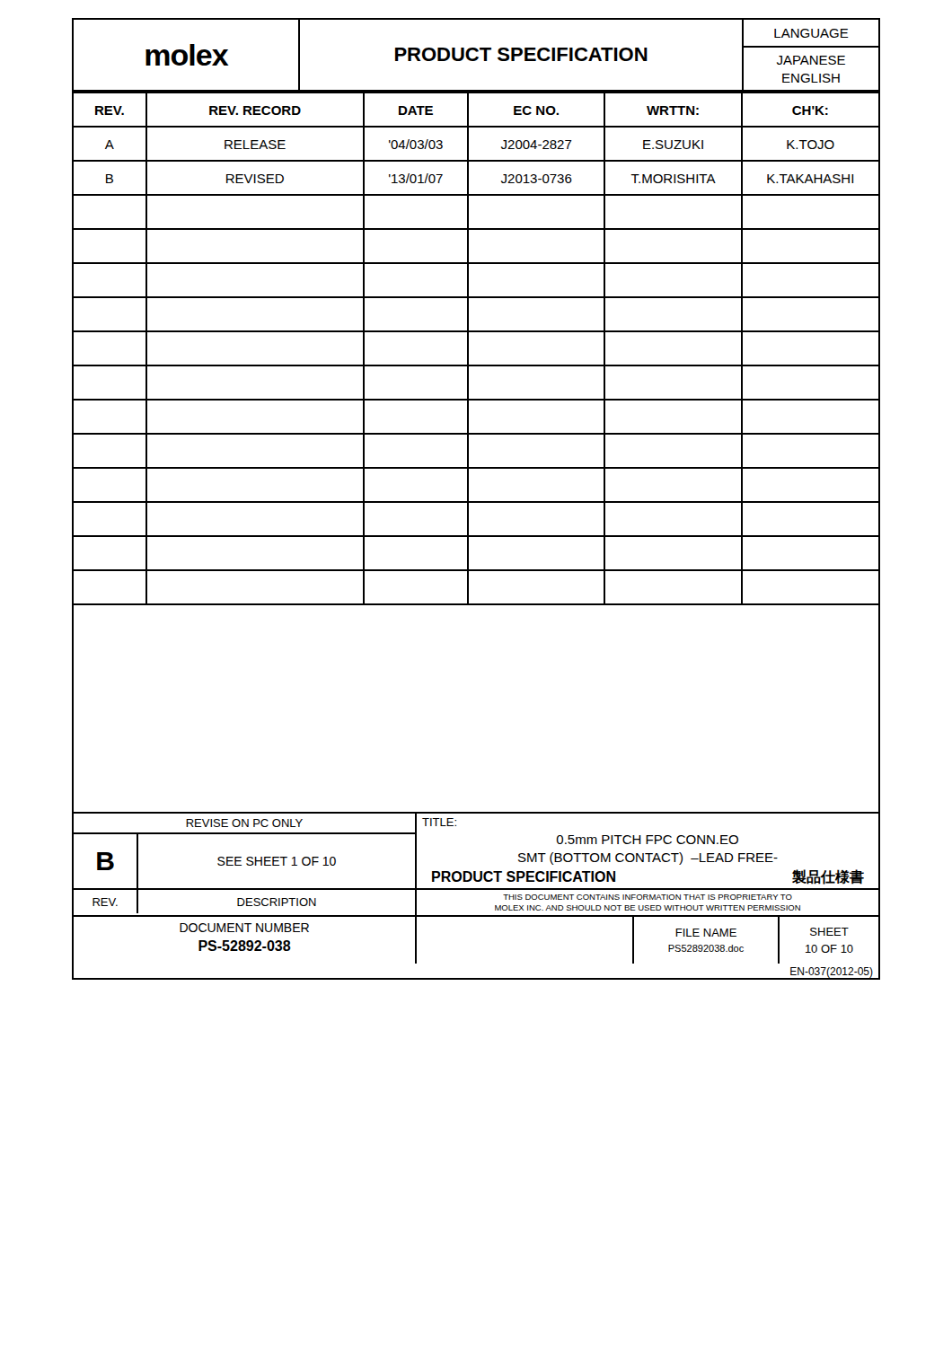molex
PRODUCT SPECIFICATION
LANGUAGE
JAPANESE
ENGLISH
| REV. | REV. RECORD | DATE | EC NO. | WRTTN: | CH'K: |
| --- | --- | --- | --- | --- | --- |
| A | RELEASE | '04/03/03 | J2004-2827 | E.SUZUKI | K.TOJO |
| B | REVISED | '13/01/07 | J2013-0736 | T.MORISHITA | K.TAKAHASHI |
REVISE ON PC ONLY
B
SEE SHEET 1 OF 10
REV.
DESCRIPTION
TITLE:
0.5mm PITCH FPC CONN.EO
SMT (BOTTOM CONTACT) –LEAD FREE-
PRODUCT SPECIFICATION 製品仕様書
THIS DOCUMENT CONTAINS INFORMATION THAT IS PROPRIETARY TO
MOLEX INC. AND SHOULD NOT BE USED WITHOUT WRITTEN PERMISSION
DOCUMENT NUMBER
PS-52892-038
FILE NAME
PS52892038.doc
SHEET
10 OF 10
EN-037(2012-05)